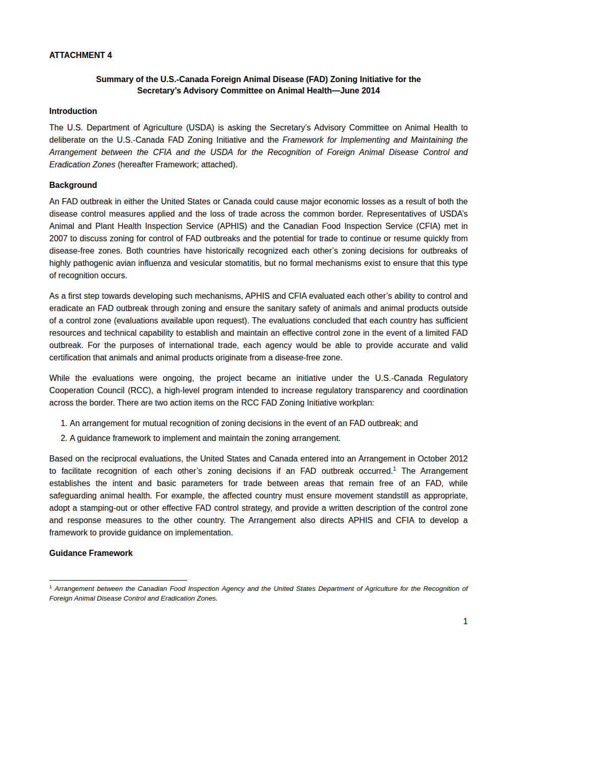ATTACHMENT 4
Summary of the U.S.-Canada Foreign Animal Disease (FAD) Zoning Initiative for the
Secretary’s Advisory Committee on Animal Health—June 2014
Introduction
The U.S. Department of Agriculture (USDA) is asking the Secretary’s Advisory Committee on Animal Health to deliberate on the U.S.-Canada FAD Zoning Initiative and the Framework for Implementing and Maintaining the Arrangement between the CFIA and the USDA for the Recognition of Foreign Animal Disease Control and Eradication Zones (hereafter Framework; attached).
Background
An FAD outbreak in either the United States or Canada could cause major economic losses as a result of both the disease control measures applied and the loss of trade across the common border. Representatives of USDA’s Animal and Plant Health Inspection Service (APHIS) and the Canadian Food Inspection Service (CFIA) met in 2007 to discuss zoning for control of FAD outbreaks and the potential for trade to continue or resume quickly from disease-free zones. Both countries have historically recognized each other’s zoning decisions for outbreaks of highly pathogenic avian influenza and vesicular stomatitis, but no formal mechanisms exist to ensure that this type of recognition occurs.
As a first step towards developing such mechanisms, APHIS and CFIA evaluated each other’s ability to control and eradicate an FAD outbreak through zoning and ensure the sanitary safety of animals and animal products outside of a control zone (evaluations available upon request). The evaluations concluded that each country has sufficient resources and technical capability to establish and maintain an effective control zone in the event of a limited FAD outbreak. For the purposes of international trade, each agency would be able to provide accurate and valid certification that animals and animal products originate from a disease-free zone.
While the evaluations were ongoing, the project became an initiative under the U.S.-Canada Regulatory Cooperation Council (RCC), a high-level program intended to increase regulatory transparency and coordination across the border. There are two action items on the RCC FAD Zoning Initiative workplan:
An arrangement for mutual recognition of zoning decisions in the event of an FAD outbreak; and
A guidance framework to implement and maintain the zoning arrangement.
Based on the reciprocal evaluations, the United States and Canada entered into an Arrangement in October 2012 to facilitate recognition of each other’s zoning decisions if an FAD outbreak occurred.1 The Arrangement establishes the intent and basic parameters for trade between areas that remain free of an FAD, while safeguarding animal health. For example, the affected country must ensure movement standstill as appropriate, adopt a stamping-out or other effective FAD control strategy, and provide a written description of the control zone and response measures to the other country. The Arrangement also directs APHIS and CFIA to develop a framework to provide guidance on implementation.
Guidance Framework
1 Arrangement between the Canadian Food Inspection Agency and the United States Department of Agriculture for the Recognition of Foreign Animal Disease Control and Eradication Zones.
1